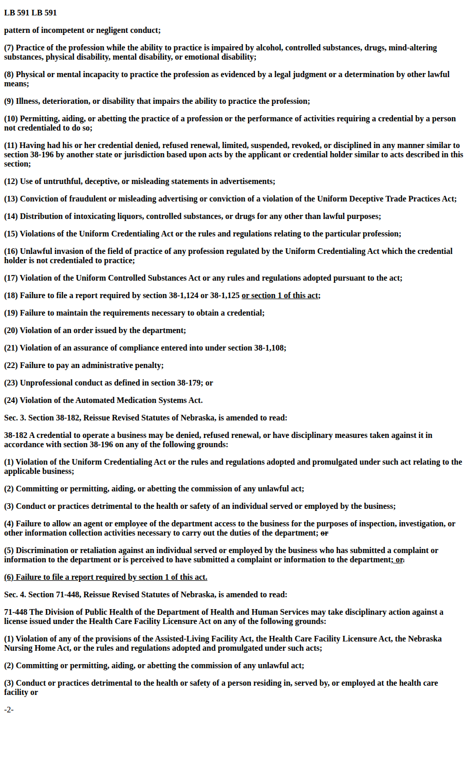LB 591 LB 591
pattern of incompetent or negligent conduct;
(7) Practice of the profession while the ability to practice is impaired by alcohol, controlled substances, drugs, mind-altering substances, physical disability, mental disability, or emotional disability;
(8) Physical or mental incapacity to practice the profession as evidenced by a legal judgment or a determination by other lawful means;
(9) Illness, deterioration, or disability that impairs the ability to practice the profession;
(10) Permitting, aiding, or abetting the practice of a profession or the performance of activities requiring a credential by a person not credentialed to do so;
(11) Having had his or her credential denied, refused renewal, limited, suspended, revoked, or disciplined in any manner similar to section 38-196 by another state or jurisdiction based upon acts by the applicant or credential holder similar to acts described in this section;
(12) Use of untruthful, deceptive, or misleading statements in advertisements;
(13) Conviction of fraudulent or misleading advertising or conviction of a violation of the Uniform Deceptive Trade Practices Act;
(14) Distribution of intoxicating liquors, controlled substances, or drugs for any other than lawful purposes;
(15) Violations of the Uniform Credentialing Act or the rules and regulations relating to the particular profession;
(16) Unlawful invasion of the field of practice of any profession regulated by the Uniform Credentialing Act which the credential holder is not credentialed to practice;
(17) Violation of the Uniform Controlled Substances Act or any rules and regulations adopted pursuant to the act;
(18) Failure to file a report required by section 38-1,124 or 38-1,125 or section 1 of this act;
(19) Failure to maintain the requirements necessary to obtain a credential;
(20) Violation of an order issued by the department;
(21) Violation of an assurance of compliance entered into under section 38-1,108;
(22) Failure to pay an administrative penalty;
(23) Unprofessional conduct as defined in section 38-179; or
(24) Violation of the Automated Medication Systems Act.
Sec. 3. Section 38-182, Reissue Revised Statutes of Nebraska, is amended to read:
38-182 A credential to operate a business may be denied, refused renewal, or have disciplinary measures taken against it in accordance with section 38-196 on any of the following grounds:
(1) Violation of the Uniform Credentialing Act or the rules and regulations adopted and promulgated under such act relating to the applicable business;
(2) Committing or permitting, aiding, or abetting the commission of any unlawful act;
(3) Conduct or practices detrimental to the health or safety of an individual served or employed by the business;
(4) Failure to allow an agent or employee of the department access to the business for the purposes of inspection, investigation, or other information collection activities necessary to carry out the duties of the department; or
(5) Discrimination or retaliation against an individual served or employed by the business who has submitted a complaint or information to the department or is perceived to have submitted a complaint or information to the department; or.
(6) Failure to file a report required by section 1 of this act.
Sec. 4. Section 71-448, Reissue Revised Statutes of Nebraska, is amended to read:
71-448 The Division of Public Health of the Department of Health and Human Services may take disciplinary action against a license issued under the Health Care Facility Licensure Act on any of the following grounds:
(1) Violation of any of the provisions of the Assisted-Living Facility Act, the Health Care Facility Licensure Act, the Nebraska Nursing Home Act, or the rules and regulations adopted and promulgated under such acts;
(2) Committing or permitting, aiding, or abetting the commission of any unlawful act;
(3) Conduct or practices detrimental to the health or safety of a person residing in, served by, or employed at the health care facility or
-2-